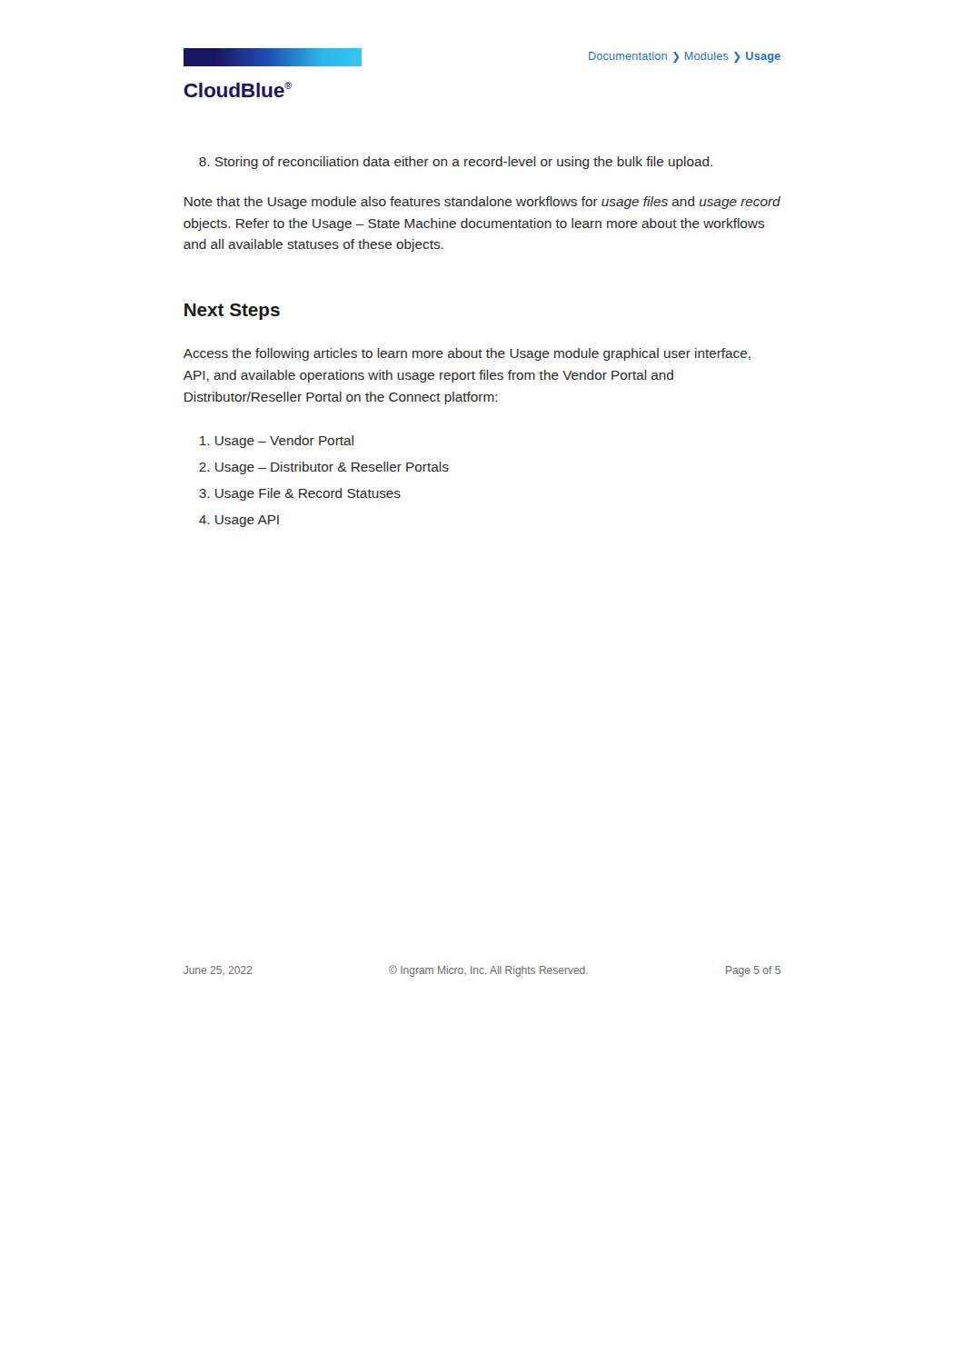Documentation❯Modules❯Usage
CloudBlue®
Storing of reconciliation data either on a record-level or using the bulk file upload.
Note that the Usage module also features standalone workflows for usage files and usage record objects. Refer to the Usage – State Machine documentation to learn more about the workflows and all available statuses of these objects.
Next Steps
Access the following articles to learn more about the Usage module graphical user interface, API, and available operations with usage report files from the Vendor Portal and Distributor/Reseller Portal on the Connect platform:
Usage – Vendor Portal
Usage – Distributor & Reseller Portals
Usage File & Record Statuses
Usage API
June 25, 2022
© Ingram Micro, Inc. All Rights Reserved.
Page 5 of 5